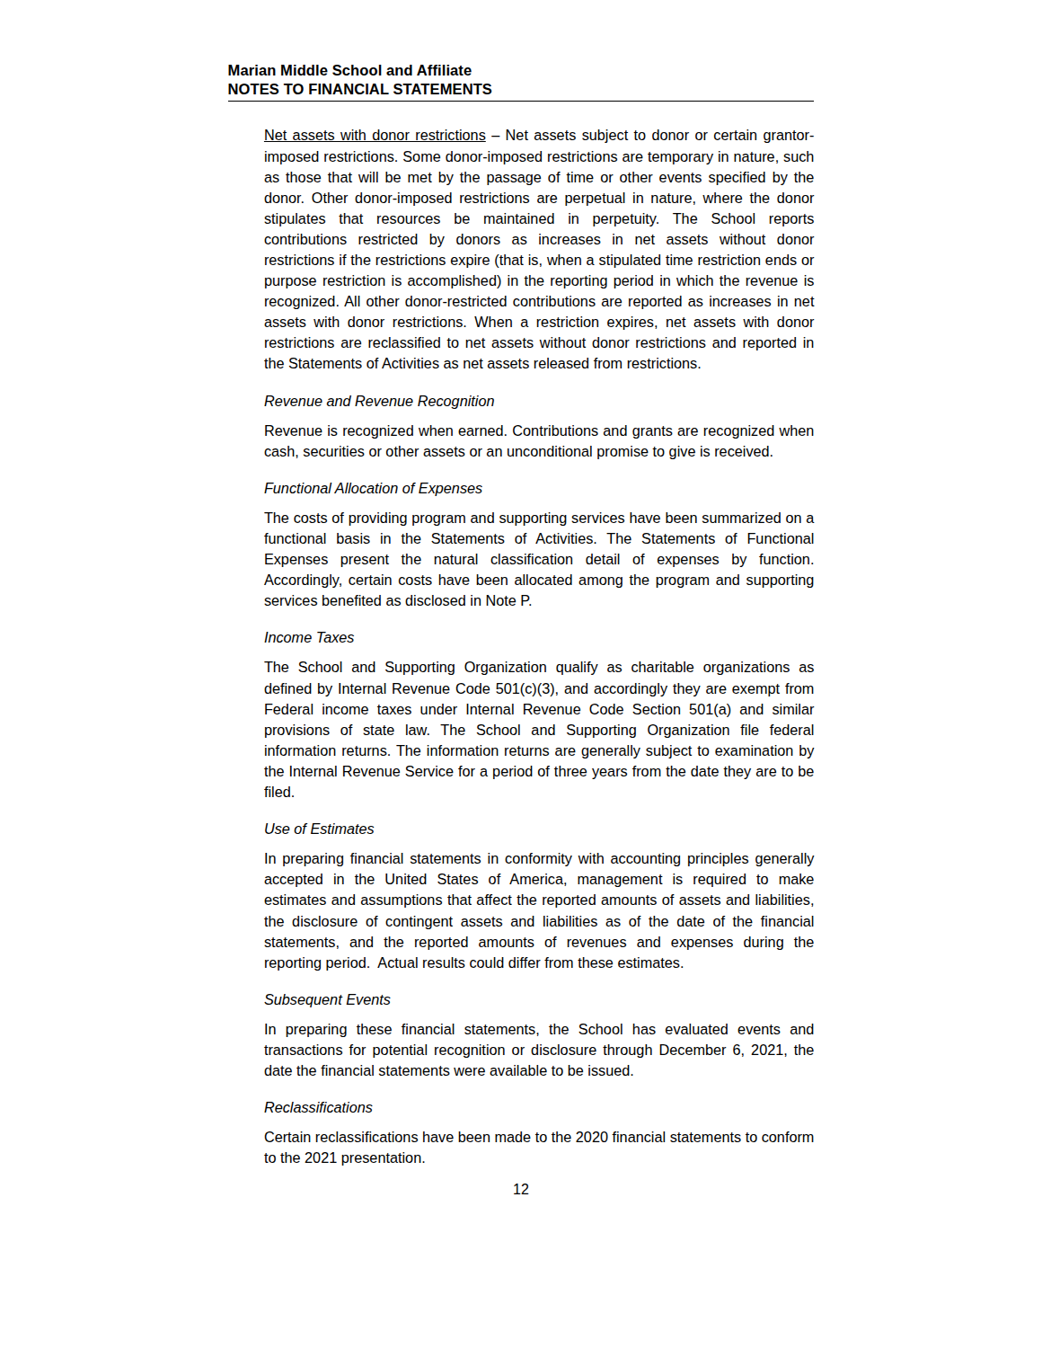Marian Middle School and Affiliate NOTES TO FINANCIAL STATEMENTS
Net assets with donor restrictions – Net assets subject to donor or certain grantor-imposed restrictions. Some donor-imposed restrictions are temporary in nature, such as those that will be met by the passage of time or other events specified by the donor. Other donor-imposed restrictions are perpetual in nature, where the donor stipulates that resources be maintained in perpetuity. The School reports contributions restricted by donors as increases in net assets without donor restrictions if the restrictions expire (that is, when a stipulated time restriction ends or purpose restriction is accomplished) in the reporting period in which the revenue is recognized. All other donor-restricted contributions are reported as increases in net assets with donor restrictions. When a restriction expires, net assets with donor restrictions are reclassified to net assets without donor restrictions and reported in the Statements of Activities as net assets released from restrictions.
Revenue and Revenue Recognition
Revenue is recognized when earned. Contributions and grants are recognized when cash, securities or other assets or an unconditional promise to give is received.
Functional Allocation of Expenses
The costs of providing program and supporting services have been summarized on a functional basis in the Statements of Activities. The Statements of Functional Expenses present the natural classification detail of expenses by function. Accordingly, certain costs have been allocated among the program and supporting services benefited as disclosed in Note P.
Income Taxes
The School and Supporting Organization qualify as charitable organizations as defined by Internal Revenue Code 501(c)(3), and accordingly they are exempt from Federal income taxes under Internal Revenue Code Section 501(a) and similar provisions of state law. The School and Supporting Organization file federal information returns. The information returns are generally subject to examination by the Internal Revenue Service for a period of three years from the date they are to be filed.
Use of Estimates
In preparing financial statements in conformity with accounting principles generally accepted in the United States of America, management is required to make estimates and assumptions that affect the reported amounts of assets and liabilities, the disclosure of contingent assets and liabilities as of the date of the financial statements, and the reported amounts of revenues and expenses during the reporting period. Actual results could differ from these estimates.
Subsequent Events
In preparing these financial statements, the School has evaluated events and transactions for potential recognition or disclosure through December 6, 2021, the date the financial statements were available to be issued.
Reclassifications
Certain reclassifications have been made to the 2020 financial statements to conform to the 2021 presentation.
12